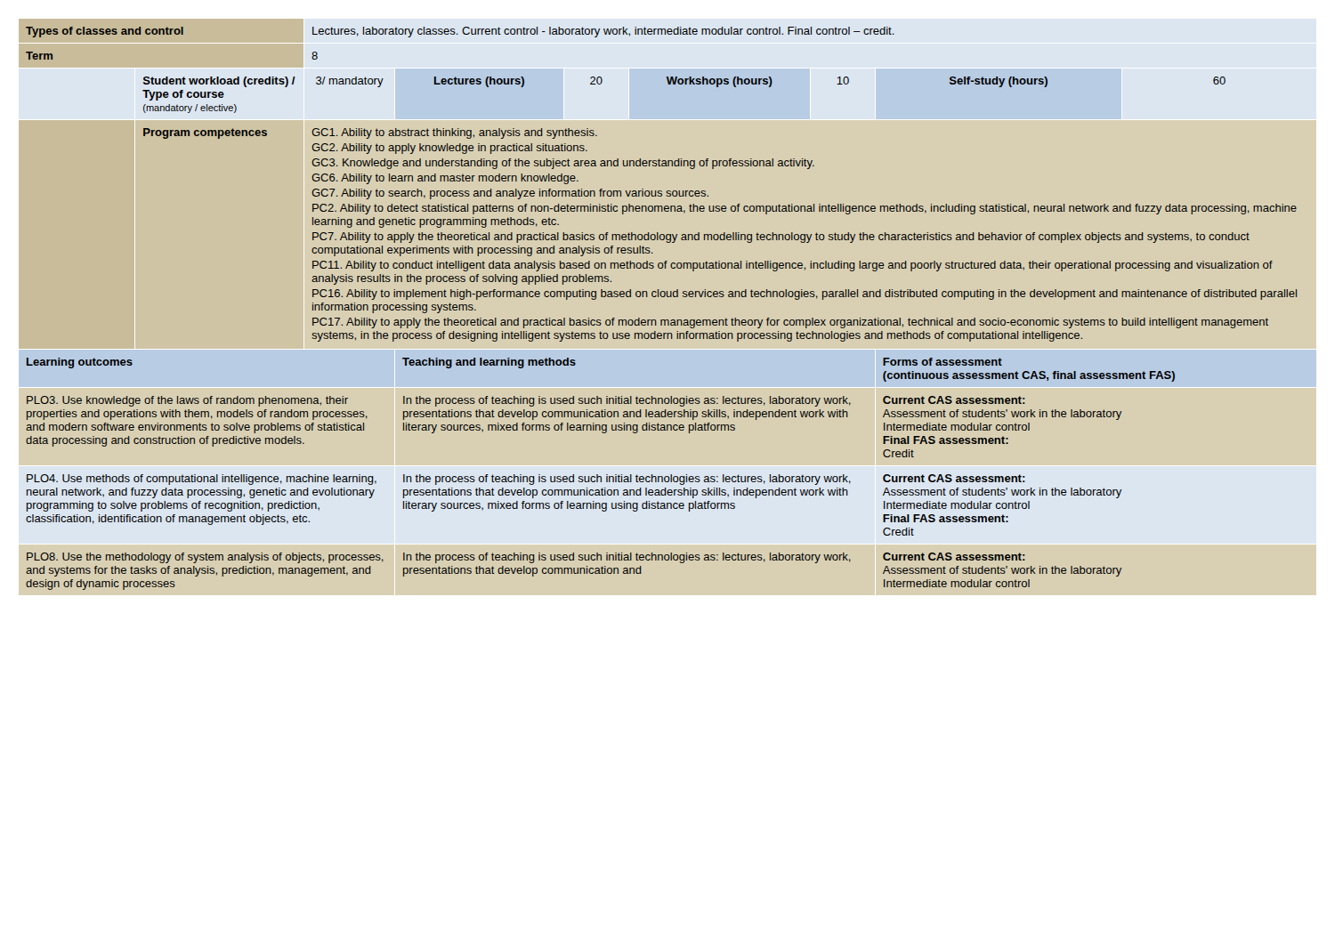| Types of classes and control | Lectures, laboratory classes. Current control - laboratory work, intermediate modular control. Final control – credit. |
| Term | 8 |
| | Student workload (credits) / Type of course (mandatory / elective) | 3/ mandatory | Lectures (hours) | 20 | Workshops (hours) | 10 | Self-study (hours) | 60 |
| | Program competences | GC1. Ability to abstract thinking, analysis and synthesis. GC2. Ability to apply knowledge in practical situations. GC3. Knowledge and understanding of the subject area and understanding of professional activity. GC6. Ability to learn and master modern knowledge. GC7. Ability to search, process and analyze information from various sources. PC2. Ability to detect statistical patterns of non-deterministic phenomena, the use of computational intelligence methods, including statistical, neural network and fuzzy data processing, machine learning and genetic programming methods, etc. PC7. Ability to apply the theoretical and practical basics of methodology and modelling technology to study the characteristics and behavior of complex objects and systems, to conduct computational experiments with processing and analysis of results. PC11. Ability to conduct intelligent data analysis based on methods of computational intelligence, including large and poorly structured data, their operational processing and visualization of analysis results in the process of solving applied problems. PC16. Ability to implement high-performance computing based on cloud services and technologies, parallel and distributed computing in the development and maintenance of distributed parallel information processing systems. PC17. Ability to apply the theoretical and practical basics of modern management theory for complex organizational, technical and socio-economic systems to build intelligent management systems, in the process of designing intelligent systems to use modern information processing technologies and methods of computational intelligence. |
| Learning outcomes | Teaching and learning methods | Forms of assessment (continuous assessment CAS, final assessment FAS) |
| PLO3. Use knowledge of the laws of random phenomena, their properties and operations with them, models of random processes, and modern software environments to solve problems of statistical data processing and construction of predictive models. | In the process of teaching is used such initial technologies as: lectures, laboratory work, presentations that develop communication and leadership skills, independent work with literary sources, mixed forms of learning using distance platforms | Current CAS assessment: Assessment of students' work in the laboratory Intermediate modular control Final FAS assessment: Credit |
| PLO4. Use methods of computational intelligence, machine learning, neural network, and fuzzy data processing, genetic and evolutionary programming to solve problems of recognition, prediction, classification, identification of management objects, etc. | In the process of teaching is used such initial technologies as: lectures, laboratory work, presentations that develop communication and leadership skills, independent work with literary sources, mixed forms of learning using distance platforms | Current CAS assessment: Assessment of students' work in the laboratory Intermediate modular control Final FAS assessment: Credit |
| PLO8. Use the methodology of system analysis of objects, processes, and systems for the tasks of analysis, prediction, management, and design of dynamic processes | In the process of teaching is used such initial technologies as: lectures, laboratory work, presentations that develop communication and | Current CAS assessment: Assessment of students' work in the laboratory Intermediate modular control |